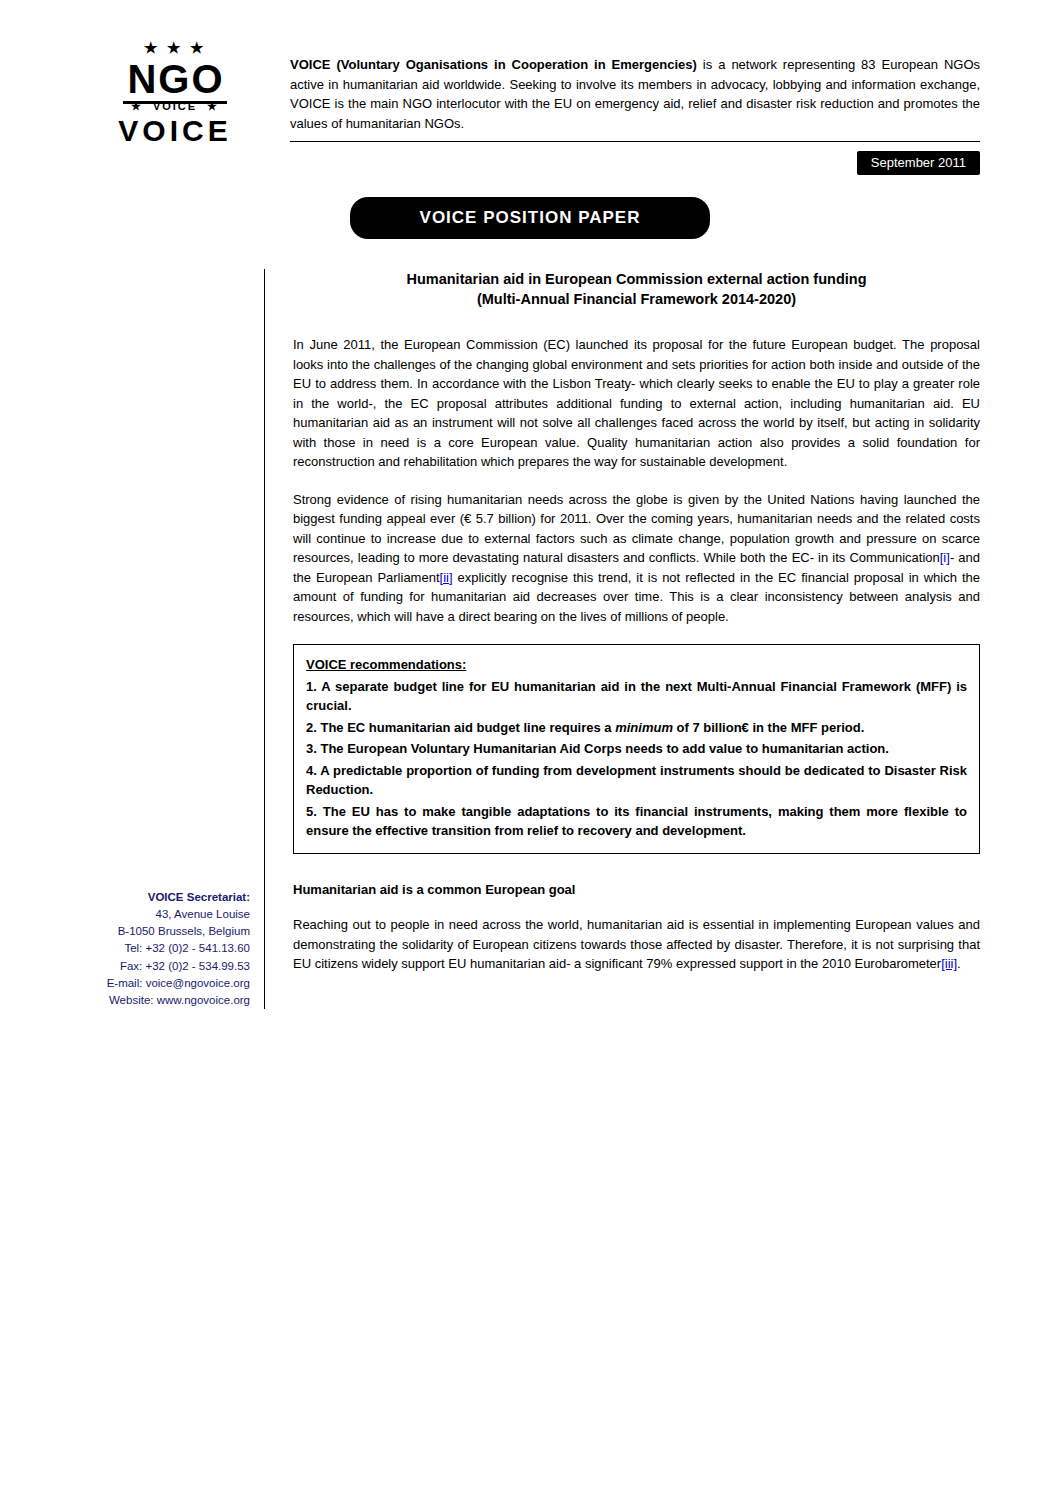★ ★ ★
NGO
★ VOICE ★
VOICE
VOICE (Voluntary Oganisations in Cooperation in Emergencies) is a network representing 83 European NGOs active in humanitarian aid worldwide. Seeking to involve its members in advocacy, lobbying and information exchange, VOICE is the main NGO interlocutor with the EU on emergency aid, relief and disaster risk reduction and promotes the values of humanitarian NGOs.
September 2011
VOICE POSITION PAPER
VOICE Secretariat:
43, Avenue Louise
B-1050 Brussels, Belgium
Tel: +32 (0)2 - 541.13.60
Fax: +32 (0)2 - 534.99.53
E-mail: voice@ngovoice.org
Website: www.ngovoice.org
Humanitarian aid in European Commission external action funding
(Multi-Annual Financial Framework 2014-2020)
In June 2011, the European Commission (EC) launched its proposal for the future European budget. The proposal looks into the challenges of the changing global environment and sets priorities for action both inside and outside of the EU to address them. In accordance with the Lisbon Treaty- which clearly seeks to enable the EU to play a greater role in the world-, the EC proposal attributes additional funding to external action, including humanitarian aid. EU humanitarian aid as an instrument will not solve all challenges faced across the world by itself, but acting in solidarity with those in need is a core European value. Quality humanitarian action also provides a solid foundation for reconstruction and rehabilitation which prepares the way for sustainable development.
Strong evidence of rising humanitarian needs across the globe is given by the United Nations having launched the biggest funding appeal ever (€ 5.7 billion) for 2011. Over the coming years, humanitarian needs and the related costs will continue to increase due to external factors such as climate change, population growth and pressure on scarce resources, leading to more devastating natural disasters and conflicts. While both the EC- in its Communication[i]- and the European Parliament[ii] explicitly recognise this trend, it is not reflected in the EC financial proposal in which the amount of funding for humanitarian aid decreases over time. This is a clear inconsistency between analysis and resources, which will have a direct bearing on the lives of millions of people.
VOICE recommendations:
1. A separate budget line for EU humanitarian aid in the next Multi-Annual Financial Framework (MFF) is crucial.
2. The EC humanitarian aid budget line requires a minimum of 7 billion€ in the MFF period.
3. The European Voluntary Humanitarian Aid Corps needs to add value to humanitarian action.
4. A predictable proportion of funding from development instruments should be dedicated to Disaster Risk Reduction.
5. The EU has to make tangible adaptations to its financial instruments, making them more flexible to ensure the effective transition from relief to recovery and development.
Humanitarian aid is a common European goal
Reaching out to people in need across the world, humanitarian aid is essential in implementing European values and demonstrating the solidarity of European citizens towards those affected by disaster. Therefore, it is not surprising that EU citizens widely support EU humanitarian aid- a significant 79% expressed support in the 2010 Eurobarometer[iii].